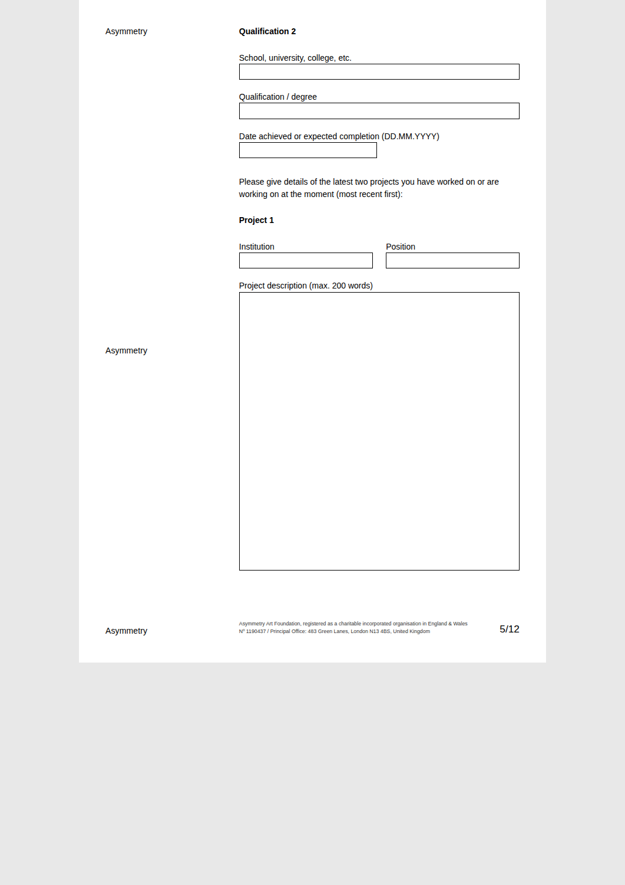Asymmetry
Asymmetry
Asymmetry
Qualification 2
School, university, college, etc.
Qualification / degree
Date achieved or expected completion (DD.MM.YYYY)
Please give details of the latest two projects you have worked on or are working on at the moment (most recent first):
Project 1
Institution
Position
Project description (max. 200 words)
Asymmetry Art Foundation, registered as a charitable incorporated organisation in England & Wales
Nº 1190437 / Principal Office: 483 Green Lanes, London N13 4BS, United Kingdom
5/12